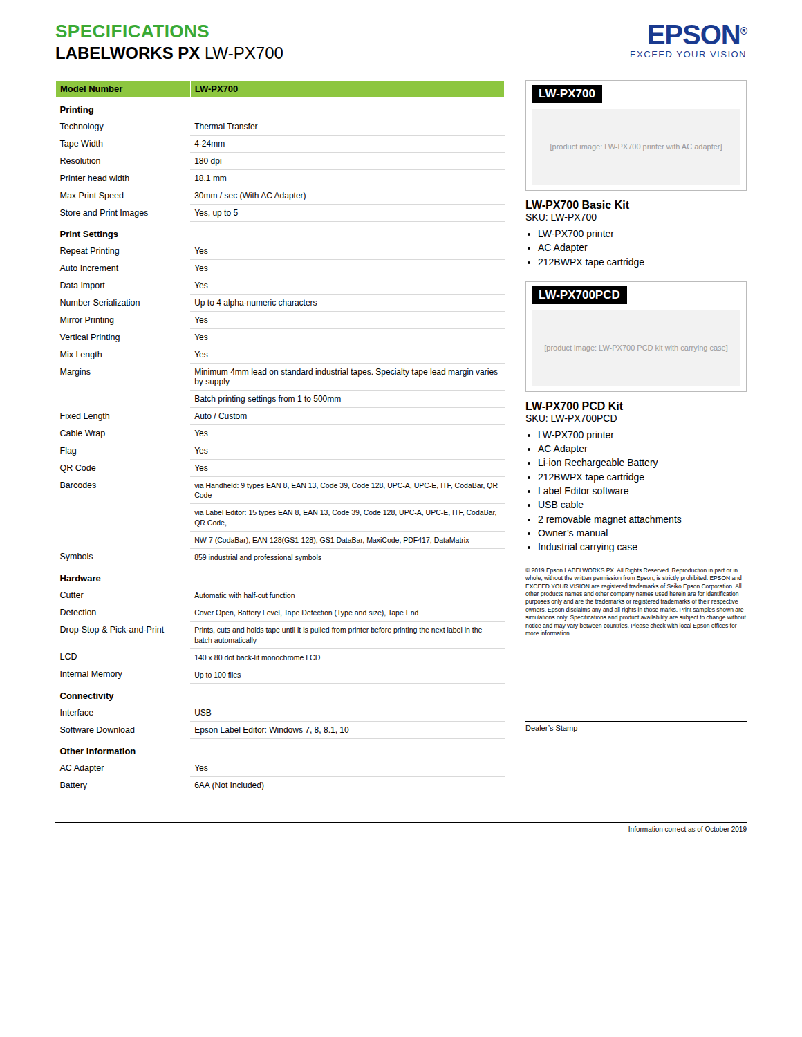SPECIFICATIONS
LABELWORKS PX LW-PX700
EPSON®
EXCEED YOUR VISION
| Model Number | LW-PX700 |
| --- | --- |
| Printing |
| Technology | Thermal Transfer |
| Tape Width | 4-24mm |
| Resolution | 180 dpi |
| Printer head width | 18.1 mm |
| Max Print Speed | 30mm / sec (With AC Adapter) |
| Store and Print Images | Yes, up to 5 |
| Print Settings |
| Repeat Printing | Yes |
| Auto Increment | Yes |
| Data Import | Yes |
| Number Serialization | Up to 4 alpha-numeric characters |
| Mirror Printing | Yes |
| Vertical Printing | Yes |
| Mix Length | Yes |
| Margins | Minimum 4mm lead on standard industrial tapes. Specialty tape lead margin varies by supply |
| | Batch printing settings from 1 to 500mm |
| Fixed Length | Auto / Custom |
| Cable Wrap | Yes |
| Flag | Yes |
| QR Code | Yes |
| Barcodes | via Handheld: 9 types EAN 8, EAN 13, Code 39, Code 128, UPC-A, UPC-E, ITF, CodaBar, QR Code |
| | via Label Editor: 15 types EAN 8, EAN 13, Code 39, Code 128, UPC-A, UPC-E, ITF, CodaBar, QR Code, |
| | NW-7 (CodaBar), EAN-128(GS1-128), GS1 DataBar, MaxiCode, PDF417, DataMatrix |
| Symbols | 859 industrial and professional symbols |
| Hardware |
| Cutter | Automatic with half-cut function |
| Detection | Cover Open, Battery Level, Tape Detection (Type and size), Tape End |
| Drop-Stop & Pick-and-Print | Prints, cuts and holds tape until it is pulled from printer before printing the next label in the batch automatically |
| LCD | 140 x 80 dot back-lit monochrome LCD |
| Internal Memory | Up to 100 files |
| Connectivity |
| Interface | USB |
| Software Download | Epson Label Editor: Windows 7, 8, 8.1, 10 |
| Other Information |
| AC Adapter | Yes |
| Battery | 6AA (Not Included) |
LW-PX700
[product image: LW-PX700 printer with AC adapter]
LW-PX700 Basic Kit
SKU: LW-PX700
LW-PX700 printer
AC Adapter
212BWPX tape cartridge
LW-PX700PCD
[product image: LW-PX700 PCD kit with carrying case]
LW-PX700 PCD Kit
SKU: LW-PX700PCD
LW-PX700 printer
AC Adapter
Li-ion Rechargeable Battery
212BWPX tape cartridge
Label Editor software
USB cable
2 removable magnet attachments
Owner’s manual
Industrial carrying case
© 2019 Epson LABELWORKS PX. All Rights Reserved. Reproduction in part or in whole, without the written permission from Epson, is strictly prohibited. EPSON and EXCEED YOUR VISION are registered trademarks of Seiko Epson Corporation. All other products names and other company names used herein are for identification purposes only and are the trademarks or registered trademarks of their respective owners. Epson disclaims any and all rights in those marks. Print samples shown are simulations only. Specifications and product availability are subject to change without notice and may vary between countries. Please check with local Epson offices for more information.
Dealer’s Stamp
Information correct as of October 2019